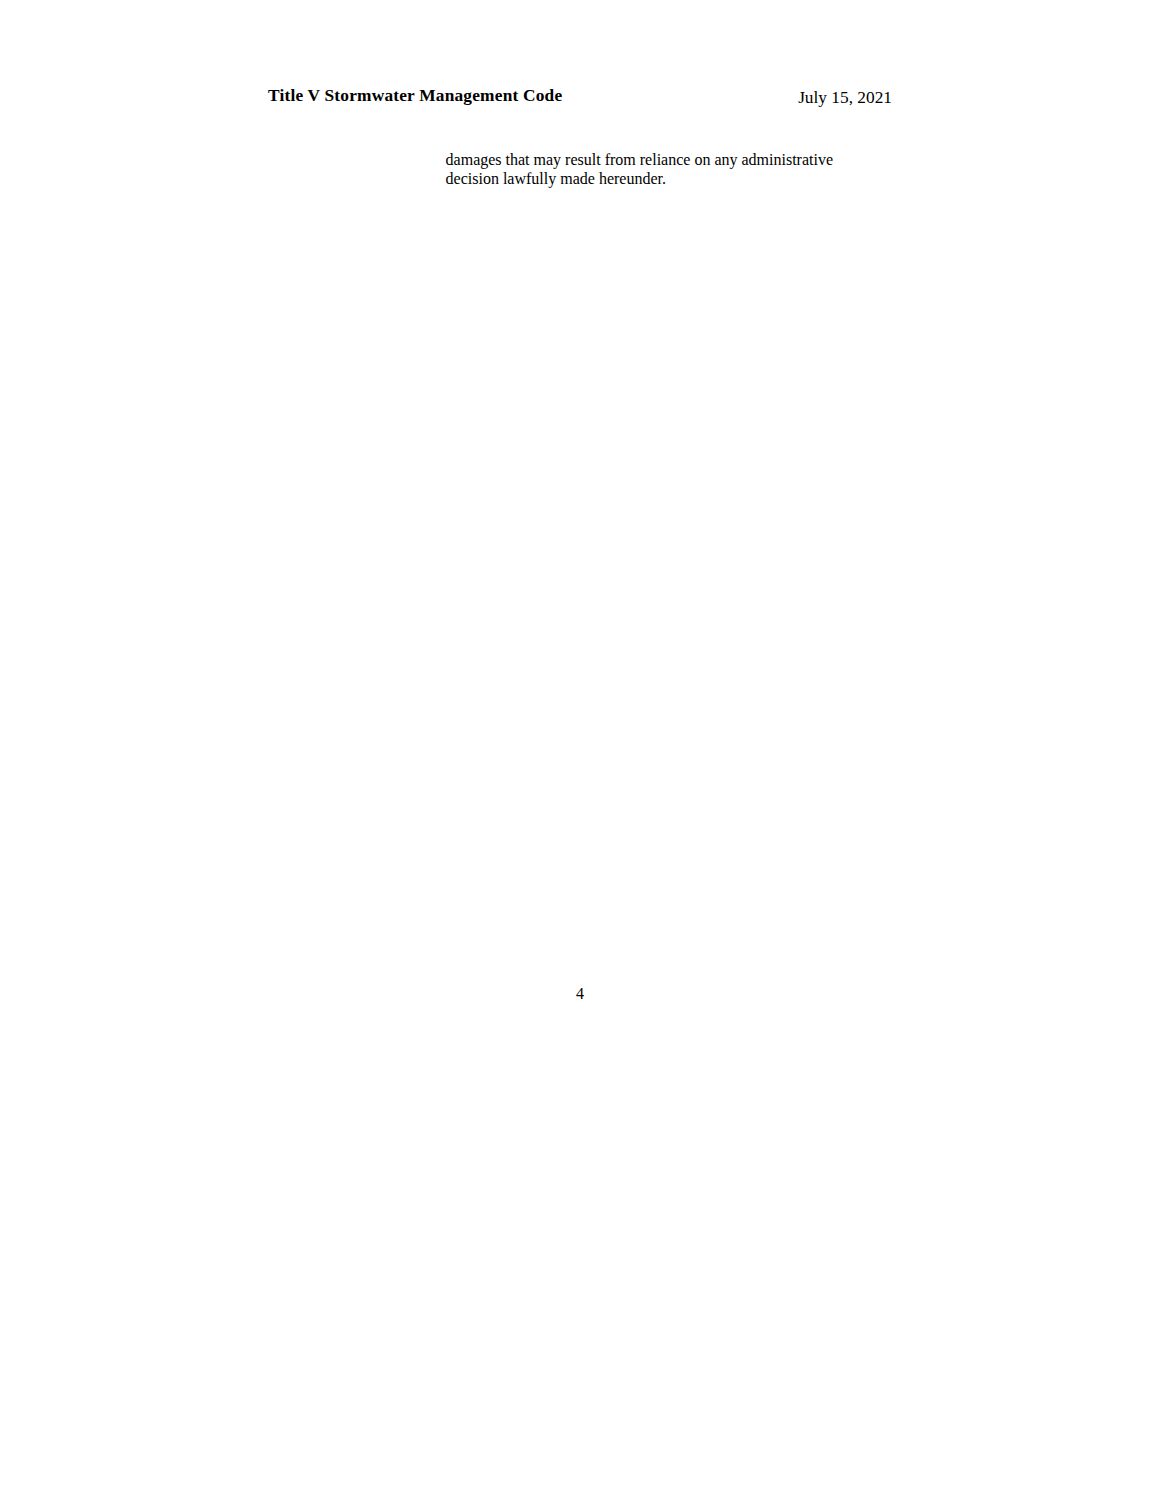Title V Stormwater Management Code
July 15, 2021
damages that may result from reliance on any administrative decision lawfully made hereunder.
4